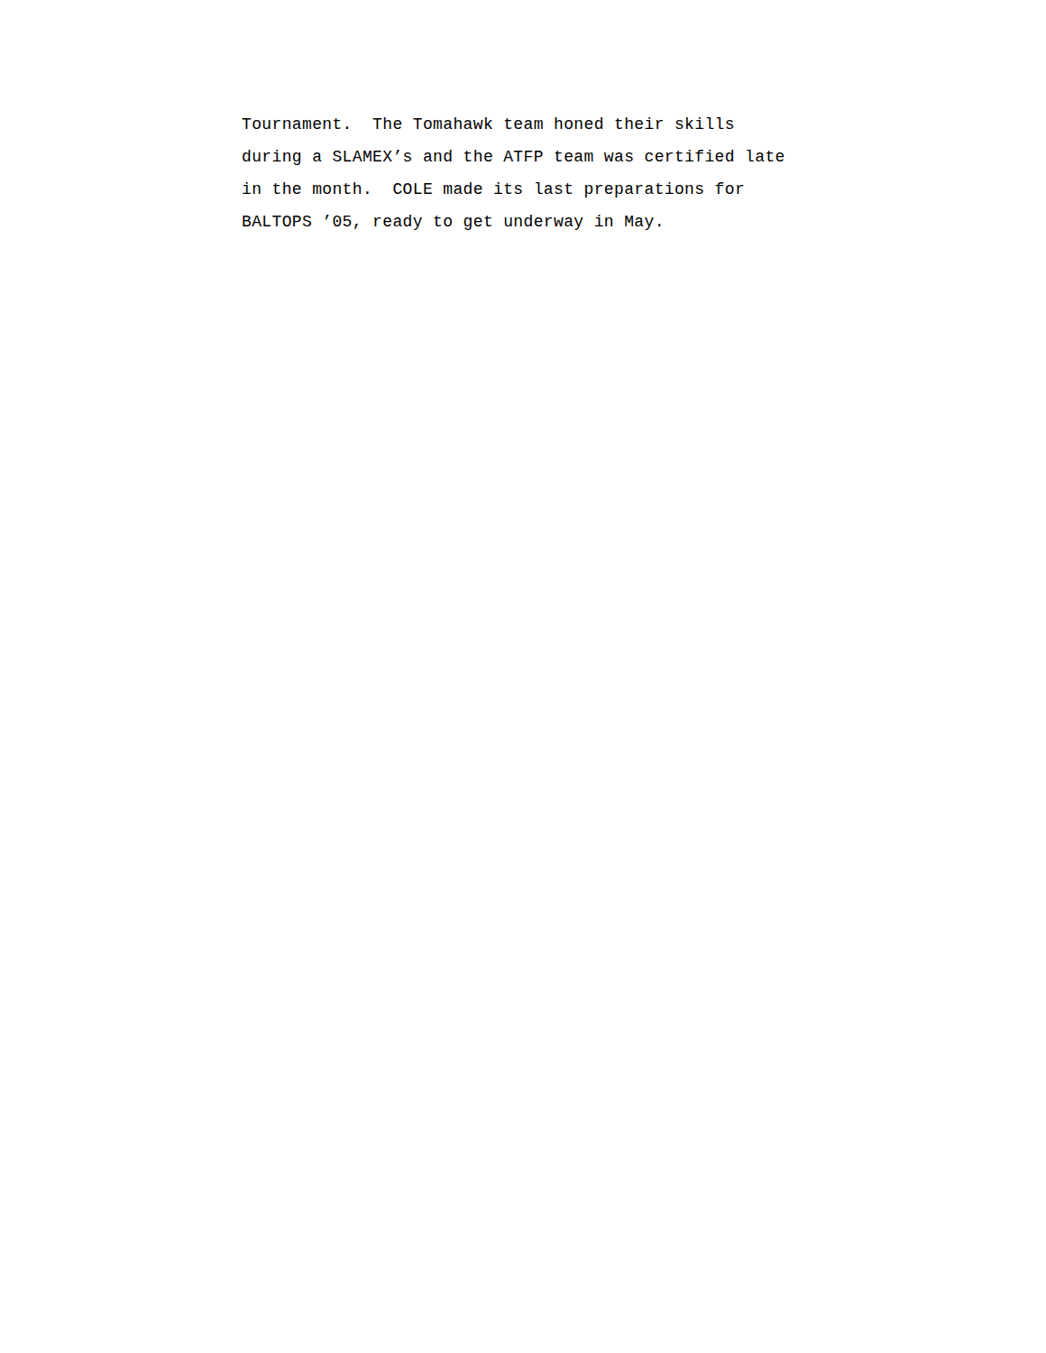Tournament. The Tomahawk team honed their skills during a SLAMEX’s and the ATFP team was certified late in the month. COLE made its last preparations for BALTOPS ’05, ready to get underway in May.